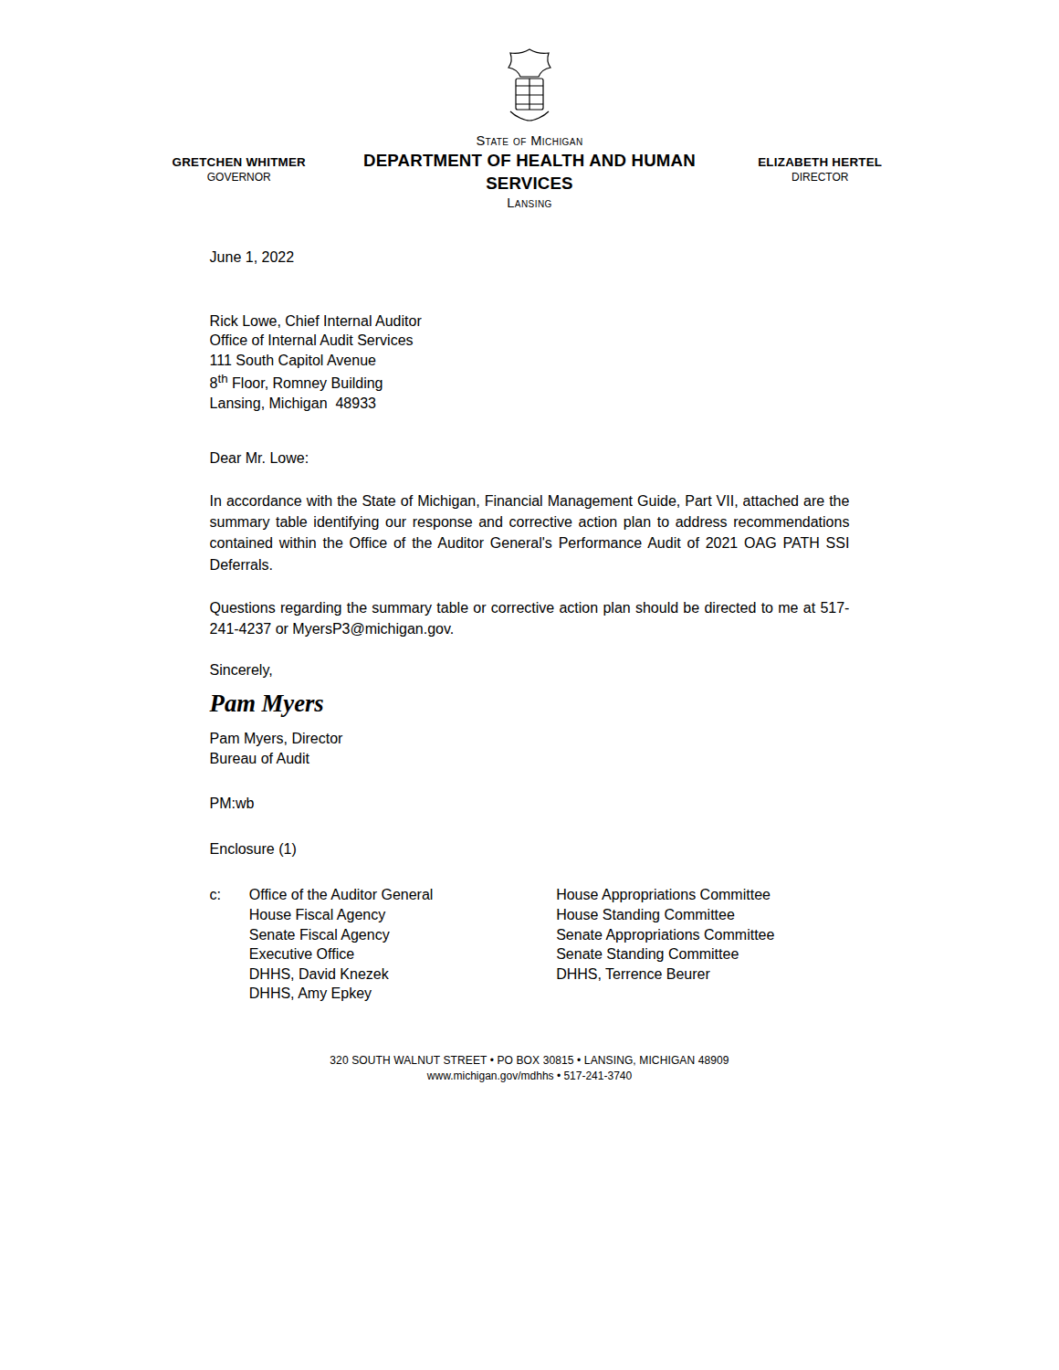GRETCHEN WHITMER
GOVERNOR
State of Michigan
DEPARTMENT OF HEALTH AND HUMAN SERVICES
Lansing
ELIZABETH HERTEL
DIRECTOR
June 1, 2022
Rick Lowe, Chief Internal Auditor
Office of Internal Audit Services
111 South Capitol Avenue
8th Floor, Romney Building
Lansing, Michigan 48933
Dear Mr. Lowe:
In accordance with the State of Michigan, Financial Management Guide, Part VII, attached are the summary table identifying our response and corrective action plan to address recommendations contained within the Office of the Auditor General's Performance Audit of 2021 OAG PATH SSI Deferrals.
Questions regarding the summary table or corrective action plan should be directed to me at 517-241-4237 or MyersP3@michigan.gov.
Sincerely,
Pam Myers
Pam Myers, Director
Bureau of Audit
PM:wb
Enclosure (1)
| c: | Office of the Auditor General | House Appropriations Committee |
| | House Fiscal Agency | House Standing Committee |
| | Senate Fiscal Agency | Senate Appropriations Committee |
| | Executive Office | Senate Standing Committee |
| | DHHS, David Knezek | DHHS, Terrence Beurer |
| | DHHS, Amy Epkey | |
320 SOUTH WALNUT STREET • PO BOX 30815 • LANSING, MICHIGAN 48909
www.michigan.gov/mdhhs • 517-241-3740